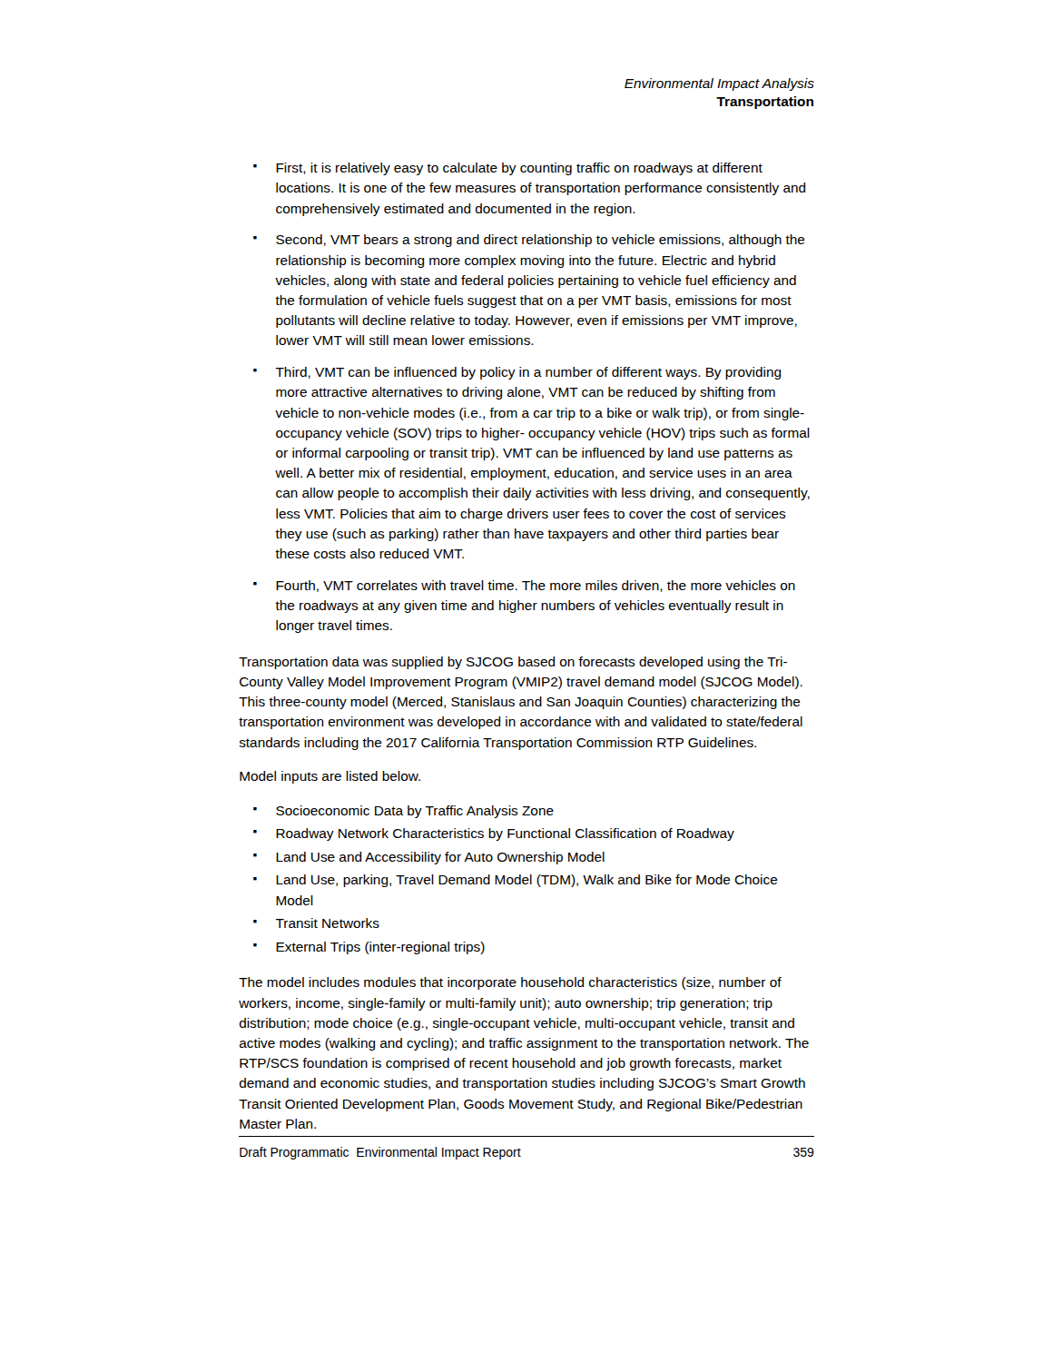Environmental Impact Analysis
Transportation
First, it is relatively easy to calculate by counting traffic on roadways at different locations. It is one of the few measures of transportation performance consistently and comprehensively estimated and documented in the region.
Second, VMT bears a strong and direct relationship to vehicle emissions, although the relationship is becoming more complex moving into the future. Electric and hybrid vehicles, along with state and federal policies pertaining to vehicle fuel efficiency and the formulation of vehicle fuels suggest that on a per VMT basis, emissions for most pollutants will decline relative to today. However, even if emissions per VMT improve, lower VMT will still mean lower emissions.
Third, VMT can be influenced by policy in a number of different ways. By providing more attractive alternatives to driving alone, VMT can be reduced by shifting from vehicle to non-vehicle modes (i.e., from a car trip to a bike or walk trip), or from single-occupancy vehicle (SOV) trips to higher- occupancy vehicle (HOV) trips such as formal or informal carpooling or transit trip). VMT can be influenced by land use patterns as well. A better mix of residential, employment, education, and service uses in an area can allow people to accomplish their daily activities with less driving, and consequently, less VMT. Policies that aim to charge drivers user fees to cover the cost of services they use (such as parking) rather than have taxpayers and other third parties bear these costs also reduced VMT.
Fourth, VMT correlates with travel time. The more miles driven, the more vehicles on the roadways at any given time and higher numbers of vehicles eventually result in longer travel times.
Transportation data was supplied by SJCOG based on forecasts developed using the Tri-County Valley Model Improvement Program (VMIP2) travel demand model (SJCOG Model). This three-county model (Merced, Stanislaus and San Joaquin Counties) characterizing the transportation environment was developed in accordance with and validated to state/federal standards including the 2017 California Transportation Commission RTP Guidelines.
Model inputs are listed below.
Socioeconomic Data by Traffic Analysis Zone
Roadway Network Characteristics by Functional Classification of Roadway
Land Use and Accessibility for Auto Ownership Model
Land Use, parking, Travel Demand Model (TDM), Walk and Bike for Mode Choice Model
Transit Networks
External Trips (inter-regional trips)
The model includes modules that incorporate household characteristics (size, number of workers, income, single-family or multi-family unit); auto ownership; trip generation; trip distribution; mode choice (e.g., single-occupant vehicle, multi-occupant vehicle, transit and active modes (walking and cycling); and traffic assignment to the transportation network. The RTP/SCS foundation is comprised of recent household and job growth forecasts, market demand and economic studies, and transportation studies including SJCOG’s Smart Growth Transit Oriented Development Plan, Goods Movement Study, and Regional Bike/Pedestrian Master Plan.
Draft Programmatic Environmental Impact Report 359